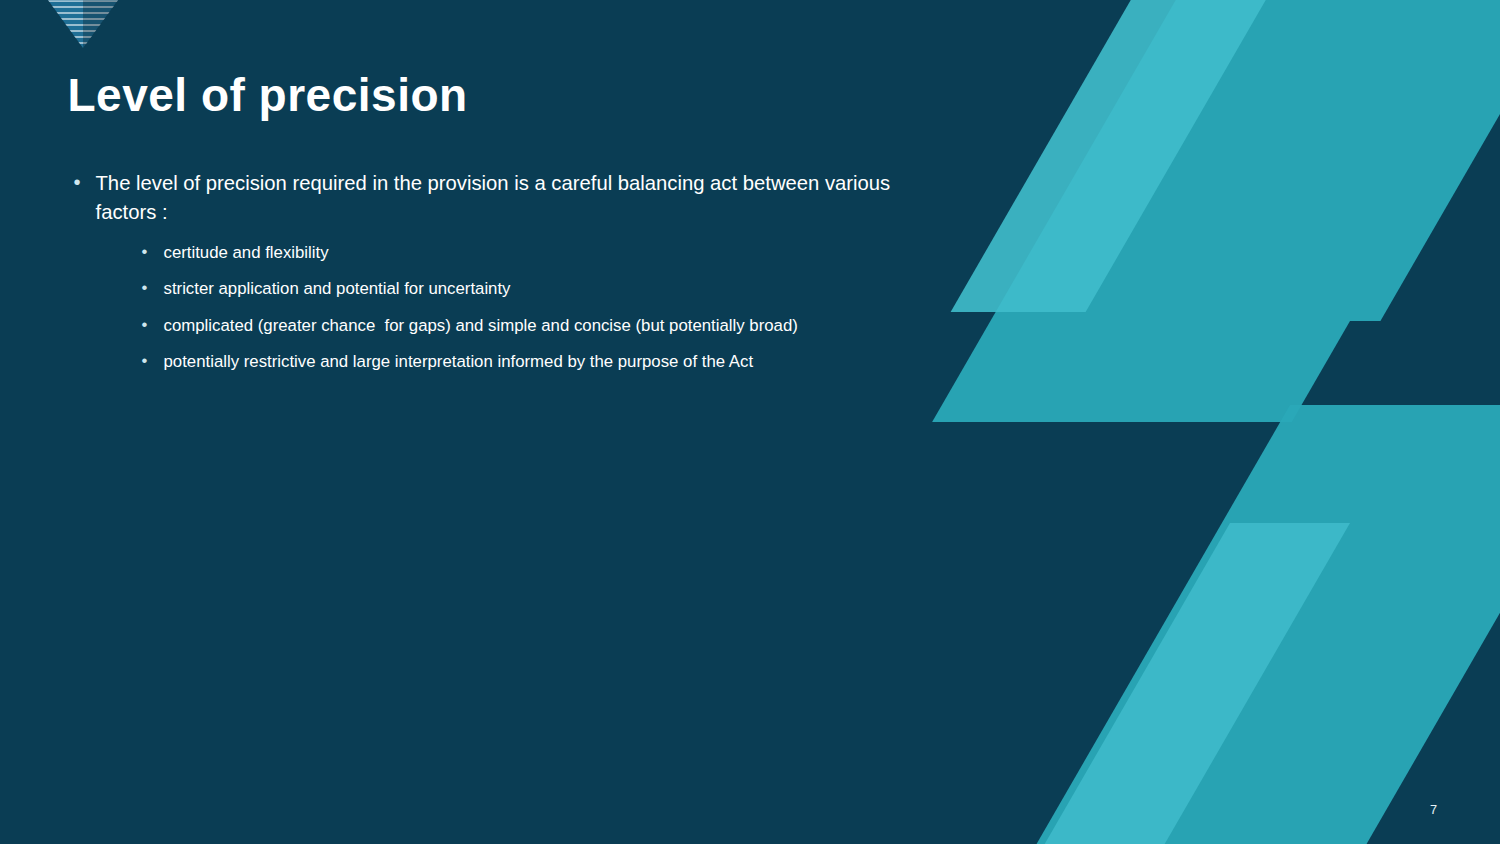Level of precision
The level of precision required in the provision is a careful balancing act between various factors :
certitude and flexibility
stricter application and potential for uncertainty
complicated (greater chance for gaps) and simple and concise (but potentially broad)
potentially restrictive and large interpretation informed by the purpose of the Act
7